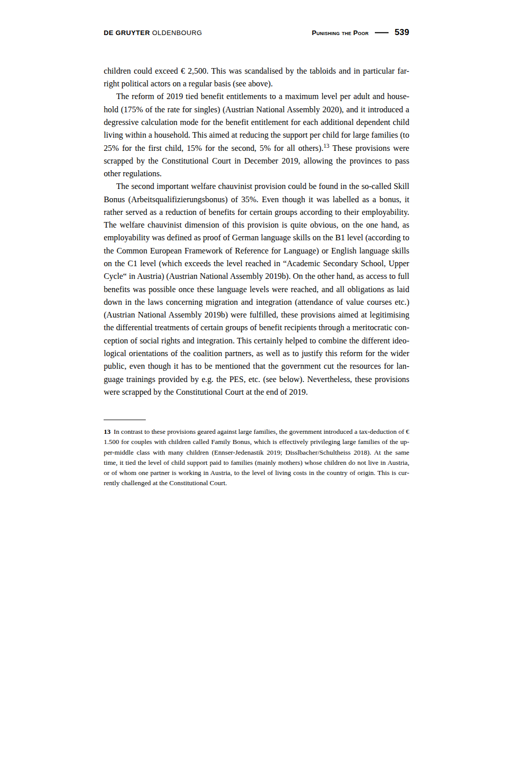DE GRUYTER OLDENBOURG
Punishing the Poor 539
children could exceed € 2,500. This was scandalised by the tabloids and in particular far-right political actors on a regular basis (see above).
The reform of 2019 tied benefit entitlements to a maximum level per adult and household (175% of the rate for singles) (Austrian National Assembly 2020), and it introduced a degressive calculation mode for the benefit entitlement for each additional dependent child living within a household. This aimed at reducing the support per child for large families (to 25% for the first child, 15% for the second, 5% for all others).13 These provisions were scrapped by the Constitutional Court in December 2019, allowing the provinces to pass other regulations.
The second important welfare chauvinist provision could be found in the so-called Skill Bonus (Arbeitsqualifizierungsbonus) of 35%. Even though it was labelled as a bonus, it rather served as a reduction of benefits for certain groups according to their employability. The welfare chauvinist dimension of this provision is quite obvious, on the one hand, as employability was defined as proof of German language skills on the B1 level (according to the Common European Framework of Reference for Language) or English language skills on the C1 level (which exceeds the level reached in “Academic Secondary School, Upper Cycle“ in Austria) (Austrian National Assembly 2019b). On the other hand, as access to full benefits was possible once these language levels were reached, and all obligations as laid down in the laws concerning migration and integration (attendance of value courses etc.) (Austrian National Assembly 2019b) were fulfilled, these provisions aimed at legitimising the differential treatments of certain groups of benefit recipients through a meritocratic conception of social rights and integration. This certainly helped to combine the different ideological orientations of the coalition partners, as well as to justify this reform for the wider public, even though it has to be mentioned that the government cut the resources for language trainings provided by e.g. the PES, etc. (see below). Nevertheless, these provisions were scrapped by the Constitutional Court at the end of 2019.
13 In contrast to these provisions geared against large families, the government introduced a tax-deduction of € 1.500 for couples with children called Family Bonus, which is effectively privileging large families of the upper-middle class with many children (Ennser-Jedenastik 2019; Disslbacher/Schultheiss 2018). At the same time, it tied the level of child support paid to families (mainly mothers) whose children do not live in Austria, or of whom one partner is working in Austria, to the level of living costs in the country of origin. This is currently challenged at the Constitutional Court.